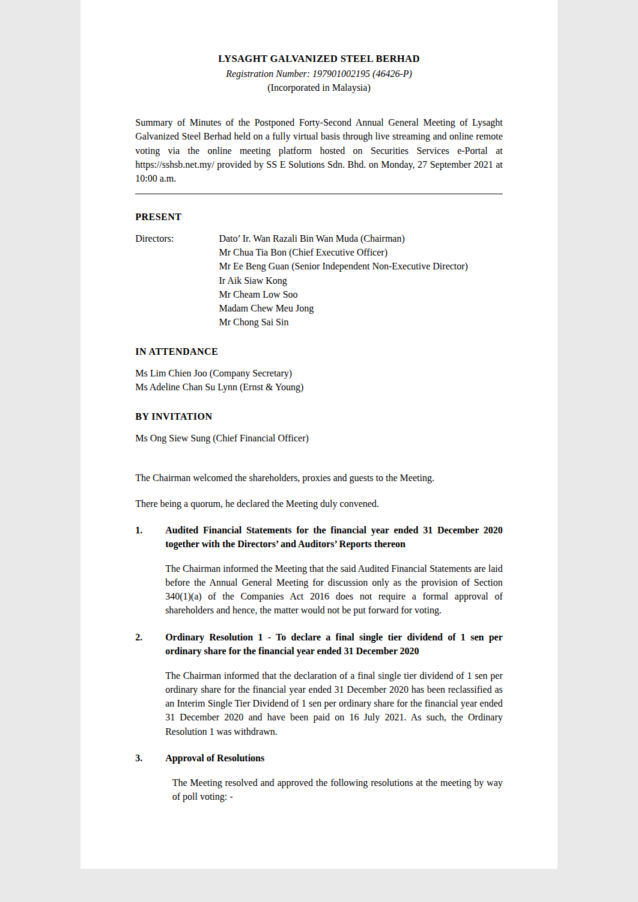LYSAGHT GALVANIZED STEEL BERHAD
Registration Number: 197901002195 (46426-P)
(Incorporated in Malaysia)
Summary of Minutes of the Postponed Forty-Second Annual General Meeting of Lysaght Galvanized Steel Berhad held on a fully virtual basis through live streaming and online remote voting via the online meeting platform hosted on Securities Services e-Portal at https://sshsb.net.my/ provided by SS E Solutions Sdn. Bhd. on Monday, 27 September 2021 at 10:00 a.m.
PRESENT
| Directors: | Dato’ Ir. Wan Razali Bin Wan Muda (Chairman) Mr Chua Tia Bon (Chief Executive Officer) Mr Ee Beng Guan (Senior Independent Non-Executive Director) Ir Aik Siaw Kong Mr Cheam Low Soo Madam Chew Meu Jong Mr Chong Sai Sin |
IN ATTENDANCE
Ms Lim Chien Joo (Company Secretary)
Ms Adeline Chan Su Lynn (Ernst & Young)
BY INVITATION
Ms Ong Siew Sung (Chief Financial Officer)
The Chairman welcomed the shareholders, proxies and guests to the Meeting.
There being a quorum, he declared the Meeting duly convened.
Audited Financial Statements for the financial year ended 31 December 2020 together with the Directors’ and Auditors’ Reports thereon
The Chairman informed the Meeting that the said Audited Financial Statements are laid before the Annual General Meeting for discussion only as the provision of Section 340(1)(a) of the Companies Act 2016 does not require a formal approval of shareholders and hence, the matter would not be put forward for voting.
Ordinary Resolution 1 - To declare a final single tier dividend of 1 sen per ordinary share for the financial year ended 31 December 2020
The Chairman informed that the declaration of a final single tier dividend of 1 sen per ordinary share for the financial year ended 31 December 2020 has been reclassified as an Interim Single Tier Dividend of 1 sen per ordinary share for the financial year ended 31 December 2020 and have been paid on 16 July 2021. As such, the Ordinary Resolution 1 was withdrawn.
Approval of Resolutions
The Meeting resolved and approved the following resolutions at the meeting by way of poll voting: -